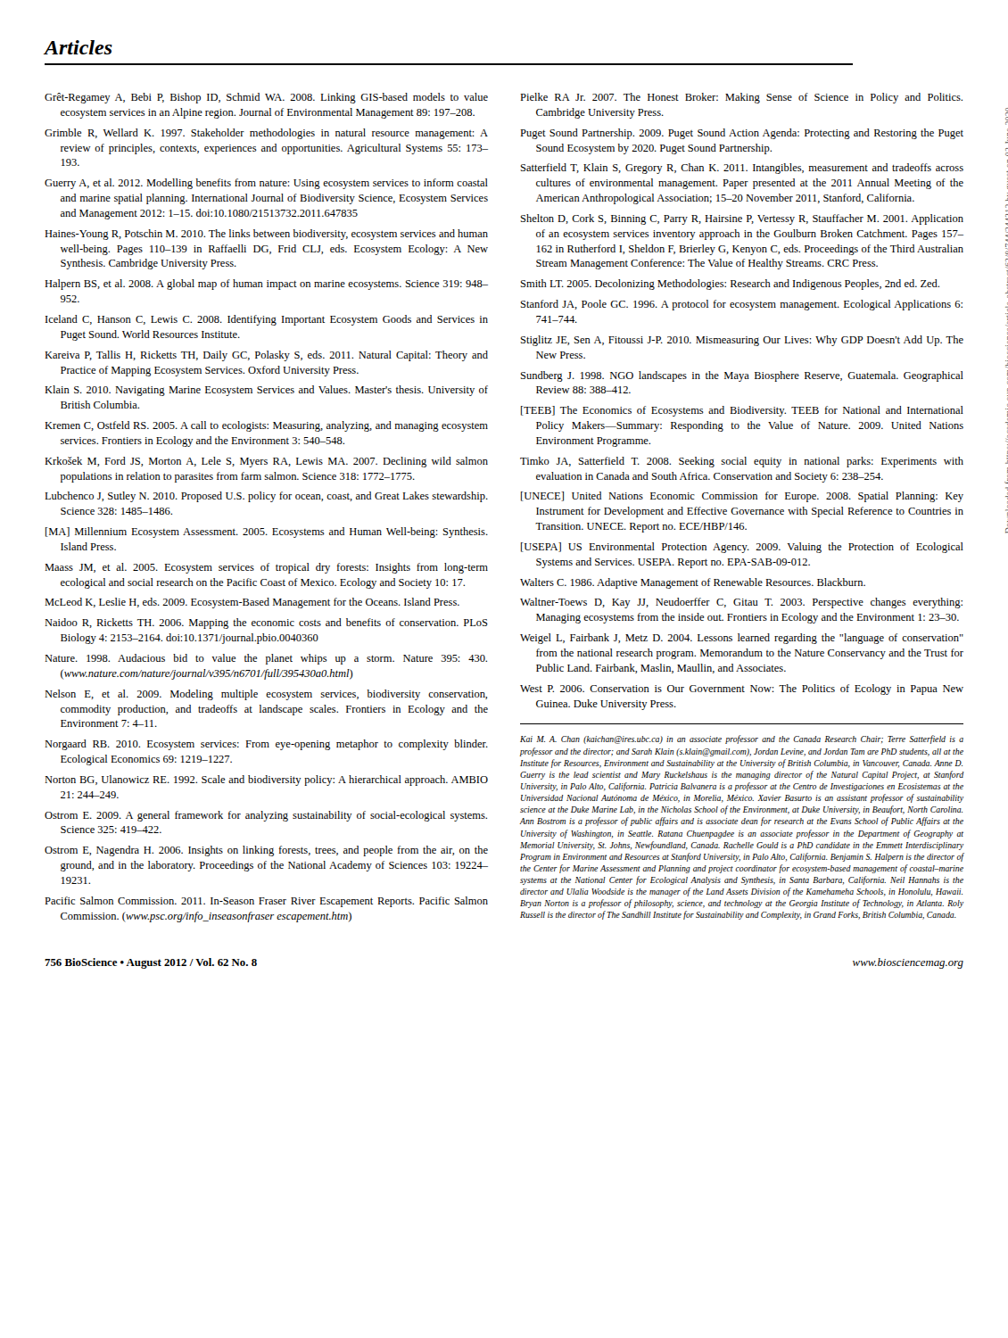Articles
Downloaded from https://academic.oup.com/bioscience/article-abstract/62/8/744/244312 by guest on 02 June 2020
Grêt-Regamey A, Bebi P, Bishop ID, Schmid WA. 2008. Linking GIS-based models to value ecosystem services in an Alpine region. Journal of Environmental Management 89: 197–208.
Grimble R, Wellard K. 1997. Stakeholder methodologies in natural resource management: A review of principles, contexts, experiences and opportunities. Agricultural Systems 55: 173–193.
Guerry A, et al. 2012. Modelling benefits from nature: Using ecosystem services to inform coastal and marine spatial planning. International Journal of Biodiversity Science, Ecosystem Services and Management 2012: 1–15. doi:10.1080/21513732.2011.647835
Haines-Young R, Potschin M. 2010. The links between biodiversity, ecosystem services and human well-being. Pages 110–139 in Raffaelli DG, Frid CLJ, eds. Ecosystem Ecology: A New Synthesis. Cambridge University Press.
Halpern BS, et al. 2008. A global map of human impact on marine ecosystems. Science 319: 948–952.
Iceland C, Hanson C, Lewis C. 2008. Identifying Important Ecosystem Goods and Services in Puget Sound. World Resources Institute.
Kareiva P, Tallis H, Ricketts TH, Daily GC, Polasky S, eds. 2011. Natural Capital: Theory and Practice of Mapping Ecosystem Services. Oxford University Press.
Klain S. 2010. Navigating Marine Ecosystem Services and Values. Master's thesis. University of British Columbia.
Kremen C, Ostfeld RS. 2005. A call to ecologists: Measuring, analyzing, and managing ecosystem services. Frontiers in Ecology and the Environment 3: 540–548.
Krkošek M, Ford JS, Morton A, Lele S, Myers RA, Lewis MA. 2007. Declining wild salmon populations in relation to parasites from farm salmon. Science 318: 1772–1775.
Lubchenco J, Sutley N. 2010. Proposed U.S. policy for ocean, coast, and Great Lakes stewardship. Science 328: 1485–1486.
[MA] Millennium Ecosystem Assessment. 2005. Ecosystems and Human Well-being: Synthesis. Island Press.
Maass JM, et al. 2005. Ecosystem services of tropical dry forests: Insights from long-term ecological and social research on the Pacific Coast of Mexico. Ecology and Society 10: 17.
McLeod K, Leslie H, eds. 2009. Ecosystem-Based Management for the Oceans. Island Press.
Naidoo R, Ricketts TH. 2006. Mapping the economic costs and benefits of conservation. PLoS Biology 4: 2153–2164. doi:10.1371/journal.pbio.0040360
Nature. 1998. Audacious bid to value the planet whips up a storm. Nature 395: 430. (www.nature.com/nature/journal/v395/n6701/full/395430a0.html)
Nelson E, et al. 2009. Modeling multiple ecosystem services, biodiversity conservation, commodity production, and tradeoffs at landscape scales. Frontiers in Ecology and the Environment 7: 4–11.
Norgaard RB. 2010. Ecosystem services: From eye-opening metaphor to complexity blinder. Ecological Economics 69: 1219–1227.
Norton BG, Ulanowicz RE. 1992. Scale and biodiversity policy: A hierarchical approach. AMBIO 21: 244–249.
Ostrom E. 2009. A general framework for analyzing sustainability of social-ecological systems. Science 325: 419–422.
Ostrom E, Nagendra H. 2006. Insights on linking forests, trees, and people from the air, on the ground, and in the laboratory. Proceedings of the National Academy of Sciences 103: 19224–19231.
Pacific Salmon Commission. 2011. In-Season Fraser River Escapement Reports. Pacific Salmon Commission. (www.psc.org/info_inseasonfraser escapement.htm)
Pielke RA Jr. 2007. The Honest Broker: Making Sense of Science in Policy and Politics. Cambridge University Press.
Puget Sound Partnership. 2009. Puget Sound Action Agenda: Protecting and Restoring the Puget Sound Ecosystem by 2020. Puget Sound Partnership.
Satterfield T, Klain S, Gregory R, Chan K. 2011. Intangibles, measurement and tradeoffs across cultures of environmental management. Paper presented at the 2011 Annual Meeting of the American Anthropological Association; 15–20 November 2011, Stanford, California.
Shelton D, Cork S, Binning C, Parry R, Hairsine P, Vertessy R, Stauffacher M. 2001. Application of an ecosystem services inventory approach in the Goulburn Broken Catchment. Pages 157–162 in Rutherford I, Sheldon F, Brierley G, Kenyon C, eds. Proceedings of the Third Australian Stream Management Conference: The Value of Healthy Streams. CRC Press.
Smith LT. 2005. Decolonizing Methodologies: Research and Indigenous Peoples, 2nd ed. Zed.
Stanford JA, Poole GC. 1996. A protocol for ecosystem management. Ecological Applications 6: 741–744.
Stiglitz JE, Sen A, Fitoussi J-P. 2010. Mismeasuring Our Lives: Why GDP Doesn't Add Up. The New Press.
Sundberg J. 1998. NGO landscapes in the Maya Biosphere Reserve, Guatemala. Geographical Review 88: 388–412.
[TEEB] The Economics of Ecosystems and Biodiversity. TEEB for National and International Policy Makers—Summary: Responding to the Value of Nature. 2009. United Nations Environment Programme.
Timko JA, Satterfield T. 2008. Seeking social equity in national parks: Experiments with evaluation in Canada and South Africa. Conservation and Society 6: 238–254.
[UNECE] United Nations Economic Commission for Europe. 2008. Spatial Planning: Key Instrument for Development and Effective Governance with Special Reference to Countries in Transition. UNECE. Report no. ECE/HBP/146.
[USEPA] US Environmental Protection Agency. 2009. Valuing the Protection of Ecological Systems and Services. USEPA. Report no. EPA-SAB-09-012.
Walters C. 1986. Adaptive Management of Renewable Resources. Blackburn.
Waltner-Toews D, Kay JJ, Neudoerffer C, Gitau T. 2003. Perspective changes everything: Managing ecosystems from the inside out. Frontiers in Ecology and the Environment 1: 23–30.
Weigel L, Fairbank J, Metz D. 2004. Lessons learned regarding the "language of conservation" from the national research program. Memorandum to the Nature Conservancy and the Trust for Public Land. Fairbank, Maslin, Maullin, and Associates.
West P. 2006. Conservation is Our Government Now: The Politics of Ecology in Papua New Guinea. Duke University Press.
Kai M. A. Chan (kaichan@ires.ubc.ca) in an associate professor and the Canada Research Chair; Terre Satterfield is a professor and the director; and Sarah Klain (s.klain@gmail.com), Jordan Levine, and Jordan Tam are PhD students, all at the Institute for Resources, Environment and Sustainability at the University of British Columbia, in Vancouver, Canada. Anne D. Guerry is the lead scientist and Mary Ruckelshaus is the managing director of the Natural Capital Project, at Stanford University, in Palo Alto, California. Patricia Balvanera is a professor at the Centro de Investigaciones en Ecosistemas at the Universidad Nacional Autónoma de México, in Morelia, México. Xavier Basurto is an assistant professor of sustainability science at the Duke Marine Lab, in the Nicholas School of the Environment, at Duke University, in Beaufort, North Carolina. Ann Bostrom is a professor of public affairs and is associate dean for research at the Evans School of Public Affairs at the University of Washington, in Seattle. Ratana Chuenpagdee is an associate professor in the Department of Geography at Memorial University, St. Johns, Newfoundland, Canada. Rachelle Gould is a PhD candidate in the Emmett Interdisciplinary Program in Environment and Resources at Stanford University, in Palo Alto, California. Benjamin S. Halpern is the director of the Center for Marine Assessment and Planning and project coordinator for ecosystem-based management of coastal–marine systems at the National Center for Ecological Analysis and Synthesis, in Santa Barbara, California. Neil Hannahs is the director and Ulalia Woodside is the manager of the Land Assets Division of the Kamehameha Schools, in Honolulu, Hawaii. Bryan Norton is a professor of philosophy, science, and technology at the Georgia Institute of Technology, in Atlanta. Roly Russell is the director of The Sandhill Institute for Sustainability and Complexity, in Grand Forks, British Columbia, Canada.
756 BioScience • August 2012 / Vol. 62 No. 8
www.biosciencemag.org